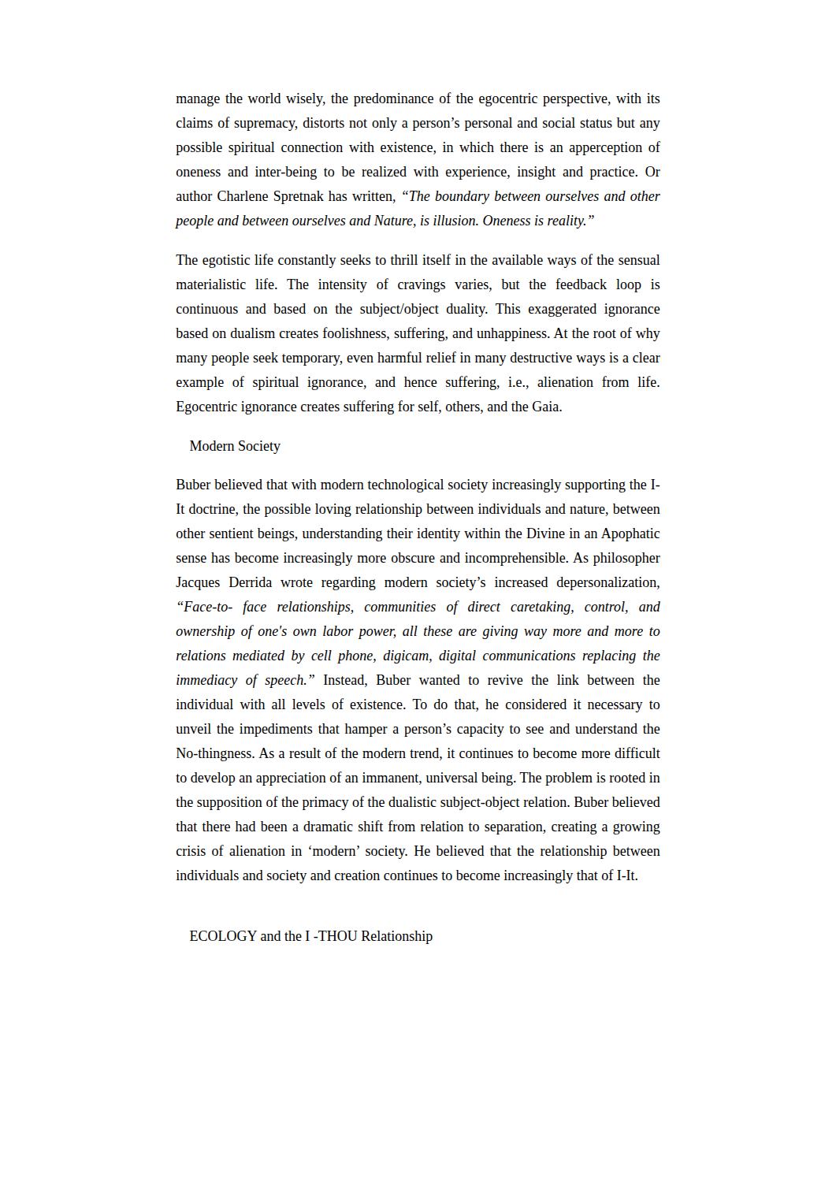manage the world wisely, the predominance of the egocentric perspective, with its claims of supremacy, distorts not only a person’s personal and social status but any possible spiritual connection with existence, in which there is an apperception of oneness and inter-being to be realized with experience, insight and practice. Or author Charlene Spretnak has written, “The boundary between ourselves and other people and between ourselves and Nature, is illusion. Oneness is reality.”
The egotistic life constantly seeks to thrill itself in the available ways of the sensual materialistic life. The intensity of cravings varies, but the feedback loop is continuous and based on the subject/object duality. This exaggerated ignorance based on dualism creates foolishness, suffering, and unhappiness. At the root of why many people seek temporary, even harmful relief in many destructive ways is a clear example of spiritual ignorance, and hence suffering, i.e., alienation from life. Egocentric ignorance creates suffering for self, others, and the Gaia.
Modern Society
Buber believed that with modern technological society increasingly supporting the I-It doctrine, the possible loving relationship between individuals and nature, between other sentient beings, understanding their identity within the Divine in an Apophatic sense has become increasingly more obscure and incomprehensible. As philosopher Jacques Derrida wrote regarding modern society’s increased depersonalization, “Face-to- face relationships, communities of direct caretaking, control, and ownership of one's own labor power, all these are giving way more and more to relations mediated by cell phone, digicam, digital communications replacing the immediacy of speech.” Instead, Buber wanted to revive the link between the individual with all levels of existence. To do that, he considered it necessary to unveil the impediments that hamper a person’s capacity to see and understand the No-thingness. As a result of the modern trend, it continues to become more difficult to develop an appreciation of an immanent, universal being. The problem is rooted in the supposition of the primacy of the dualistic subject-object relation. Buber believed that there had been a dramatic shift from relation to separation, creating a growing crisis of alienation in ‘modern’ society. He believed that the relationship between individuals and society and creation continues to become increasingly that of I-It.
ECOLOGY and the I -THOU Relationship